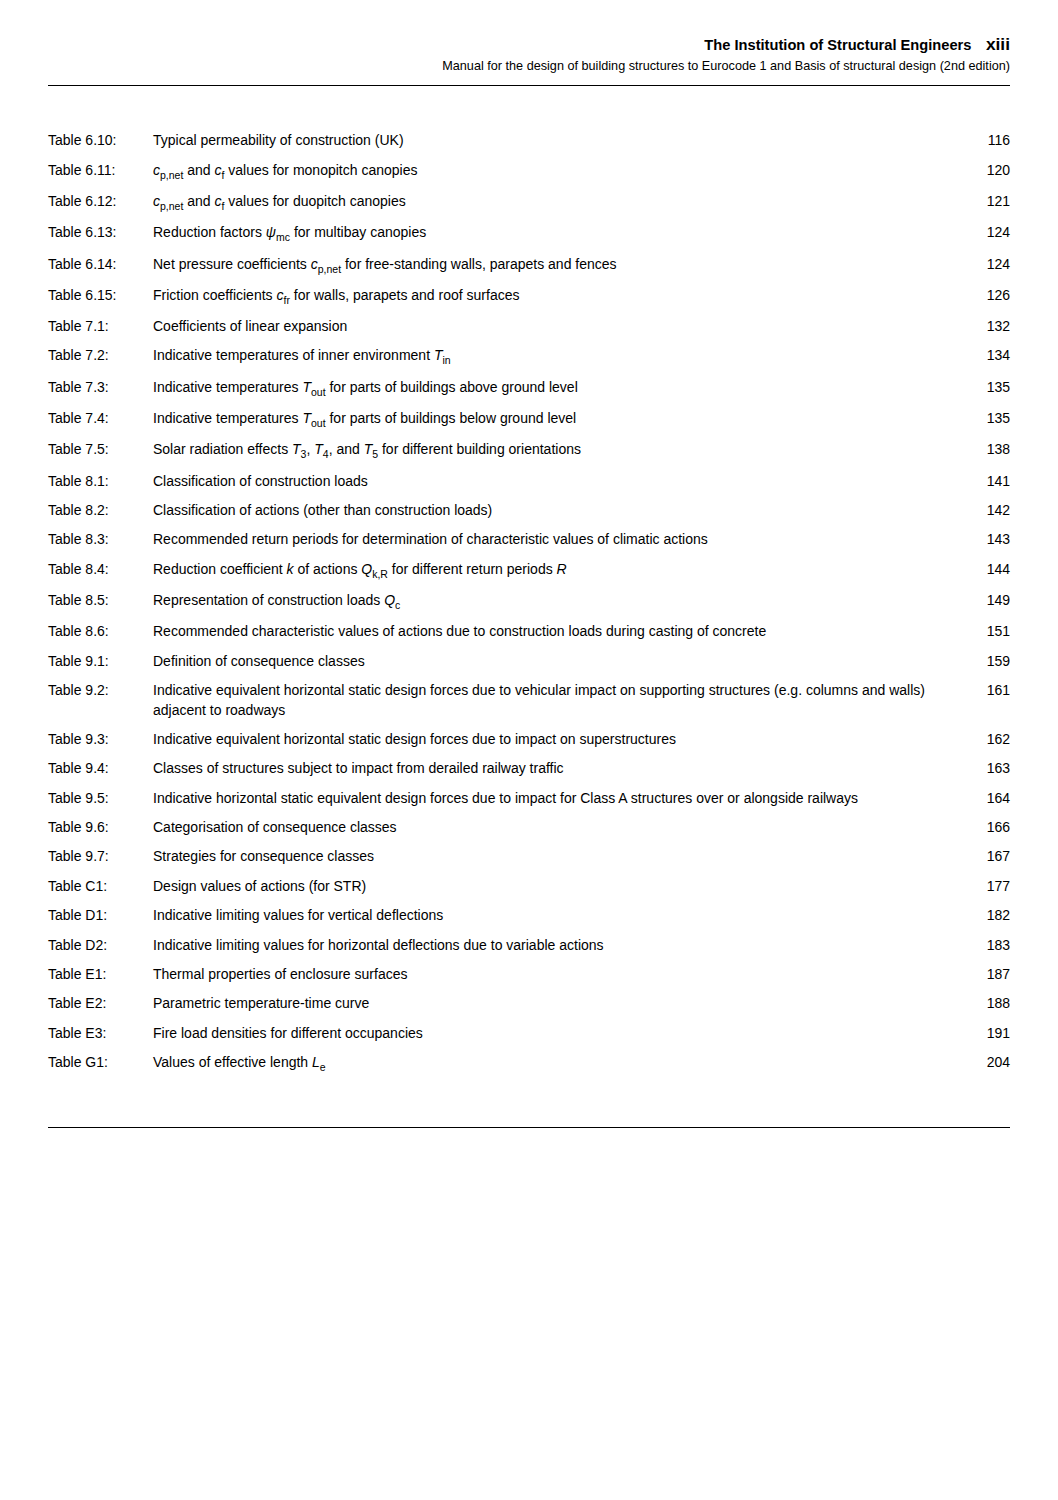The Institution of Structural Engineers xiii
Manual for the design of building structures to Eurocode 1 and Basis of structural design (2nd edition)
| Table 6.10: | Typical permeability of construction (UK) | 116 |
| Table 6.11: | c p,net and c f values for monopitch canopies | 120 |
| Table 6.12: | c p,net and c f values for duopitch canopies | 121 |
| Table 6.13: | Reduction factors ψ mc for multibay canopies | 124 |
| Table 6.14: | Net pressure coefficients c p,net for free-standing walls, parapets and fences | 124 |
| Table 6.15: | Friction coefficients c fr for walls, parapets and roof surfaces | 126 |
| Table 7.1: | Coefficients of linear expansion | 132 |
| Table 7.2: | Indicative temperatures of inner environment T in | 134 |
| Table 7.3: | Indicative temperatures T out for parts of buildings above ground level | 135 |
| Table 7.4: | Indicative temperatures T out for parts of buildings below ground level | 135 |
| Table 7.5: | Solar radiation effects T 3 , T 4 , and T 5 for different building orientations | 138 |
| Table 8.1: | Classification of construction loads | 141 |
| Table 8.2: | Classification of actions (other than construction loads) | 142 |
| Table 8.3: | Recommended return periods for determination of characteristic values of climatic actions | 143 |
| Table 8.4: | Reduction coefficient k of actions Q k,R for different return periods R | 144 |
| Table 8.5: | Representation of construction loads Q c | 149 |
| Table 8.6: | Recommended characteristic values of actions due to construction loads during casting of concrete | 151 |
| Table 9.1: | Definition of consequence classes | 159 |
| Table 9.2: | Indicative equivalent horizontal static design forces due to vehicular impact on supporting structures (e.g. columns and walls) adjacent to roadways | 161 |
| Table 9.3: | Indicative equivalent horizontal static design forces due to impact on superstructures | 162 |
| Table 9.4: | Classes of structures subject to impact from derailed railway traffic | 163 |
| Table 9.5: | Indicative horizontal static equivalent design forces due to impact for Class A structures over or alongside railways | 164 |
| Table 9.6: | Categorisation of consequence classes | 166 |
| Table 9.7: | Strategies for consequence classes | 167 |
| Table C1: | Design values of actions (for STR) | 177 |
| Table D1: | Indicative limiting values for vertical deflections | 182 |
| Table D2: | Indicative limiting values for horizontal deflections due to variable actions | 183 |
| Table E1: | Thermal properties of enclosure surfaces | 187 |
| Table E2: | Parametric temperature-time curve | 188 |
| Table E3: | Fire load densities for different occupancies | 191 |
| Table G1: | Values of effective length L e | 204 |